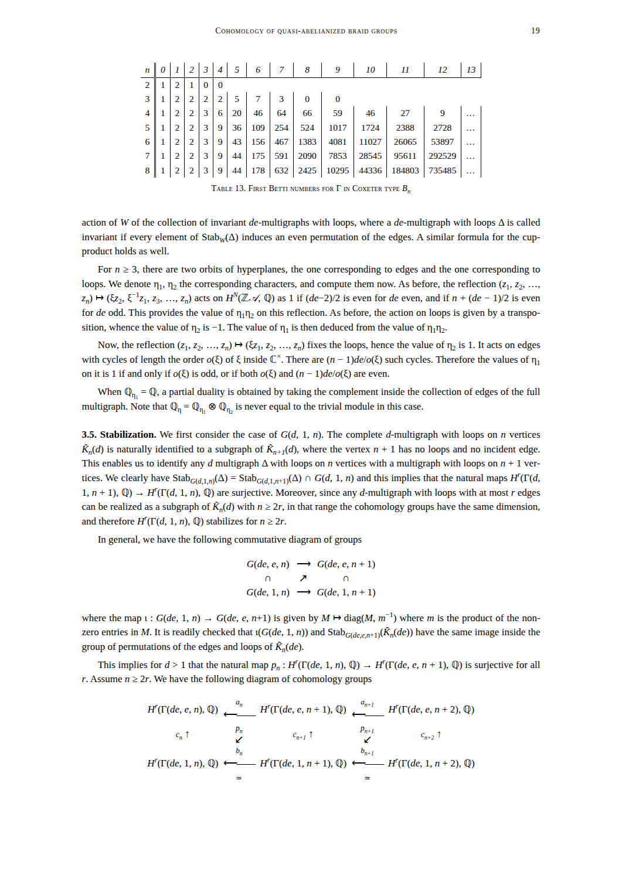Cohomology of quasi-abelianized braid groups 19
Table 13. First Betti numbers for Γ in Coxeter type B n
| n | 0 | 1 | 2 | 3 | 4 | 5 | 6 | 7 | 8 | 9 | 10 | 11 | 12 | 13 |
| --- | --- | --- | --- | --- | --- | --- | --- | --- | --- | --- | --- | --- | --- | --- |
| 2 | 1 | 2 | 1 | 0 | 0 | | | | | | | | | |
| 3 | 1 | 2 | 2 | 2 | 2 | 5 | 7 | 3 | 0 | 0 | | | | |
| 4 | 1 | 2 | 2 | 3 | 6 | 20 | 46 | 64 | 66 | 59 | 46 | 27 | 9 | … |
| 5 | 1 | 2 | 2 | 3 | 9 | 36 | 109 | 254 | 524 | 1017 | 1724 | 2388 | 2728 | … |
| 6 | 1 | 2 | 2 | 3 | 9 | 43 | 156 | 467 | 1383 | 4081 | 11027 | 26065 | 53897 | … |
| 7 | 1 | 2 | 2 | 3 | 9 | 44 | 175 | 591 | 2090 | 7853 | 28545 | 95611 | 292529 | … |
| 8 | 1 | 2 | 2 | 3 | 9 | 44 | 178 | 632 | 2425 | 10295 | 44336 | 184803 | 735485 | … |
action of W of the collection of invariant de-multigraphs with loops, where a de-multigraph with loops Δ is called invariant if every element of StabW(Δ) induces an even permutation of the edges. A similar formula for the cup-product holds as well.
For n ≥ 3, there are two orbits of hyperplanes, the one corresponding to edges and the one corresponding to loops. We denote η1, η2 the corresponding characters, and compute them now. As before, the reflection (z1, z2, …, zn) ↦ (ξz2, ξ−1z1, z3, …, zn) acts on HN(ℤ𝒜, ℚ) as 1 if (de−2)/2 is even for de even, and if n + (de − 1)/2 is even for de odd. This provides the value of η1η2 on this reflection. As before, the action on loops is given by a transposition, whence the value of η2 is −1. The value of η1 is then deduced from the value of η1η2.
Now, the reflection (z1, z2, …, zn) ↦ (ξz1, z2, …, zn) fixes the loops, hence the value of η2 is 1. It acts on edges with cycles of length the order o(ξ) of ξ inside ℂ×. There are (n − 1)de/o(ξ) such cycles. Therefore the values of η1 on it is 1 if and only if o(ξ) is odd, or if both o(ξ) and (n − 1)de/o(ξ) are even.
When ℚη1 = ℚ, a partial duality is obtained by taking the complement inside the collection of edges of the full multigraph. Note that ℚη = ℚη1 ⊗ ℚη2 is never equal to the trivial module in this case.
3.5. Stabilization.
We first consider the case of G(d, 1, n). The complete d-multigraph with loops on n vertices K̃n(d) is naturally identified to a subgraph of K̃n+1(d), where the vertex n + 1 has no loops and no incident edge. This enables us to identify any d multigraph Δ with loops on n vertices with a multigraph with loops on n + 1 vertices. We clearly have StabG(d,1,n)(Δ) = StabG(d,1,n+1)(Δ) ∩ G(d, 1, n) and this implies that the natural maps Hr(Γ(d, 1, n + 1), ℚ) → Hr(Γ(d, 1, n), ℚ) are surjective. Moreover, since any d-multigraph with loops with at most r edges can be realized as a subgraph of K̃n(d) with n ≥ 2r, in that range the cohomology groups have the same dimension, and therefore Hr(Γ(d, 1, n), ℚ) stabilizes for n ≥ 2r.
In general, we have the following commutative diagram of groups
| G ( de , e , n ) | ⟶ | G ( de , e , n + 1) |
| ∩ | ↗ | ∩ |
| G ( de , 1, n ) | ⟶ | G ( de , 1, n + 1) |
where the map ι : G(de, 1, n) → G(de, e, n+1) is given by M ↦ diag(M, m−1) where m is the product of the non-zero entries in M. It is readily checked that ι(G(de, 1, n)) and StabG(de,e,n+1)(K̃n(de)) have the same image inside the group of permutations of the edges and loops of K̃n(de).
This implies for d > 1 that the natural map pn : Hr(Γ(de, 1, n), ℚ) → Hr(Γ(de, e, n + 1), ℚ) is surjective for all r. Assume n ≥ 2r. We have the following diagram of cohomology groups
| H r (Γ( de , e , n ), ℚ ) | a n ⟵—— | H r (Γ( de , e , n + 1), ℚ ) | a n+1 ⟵—— | H r (Γ( de , e , n + 2), ℚ ) |
| c n ↑ | p n ↙ | c n+1 ↑ | p n+1 ↙ | c n+2 ↑ |
| H r (Γ( de , 1, n ), ℚ ) | b n ⟵—— ≃ | H r (Γ( de , 1, n + 1), ℚ ) | b n+1 ⟵—— ≃ | H r (Γ( de , 1, n + 2), ℚ ) |